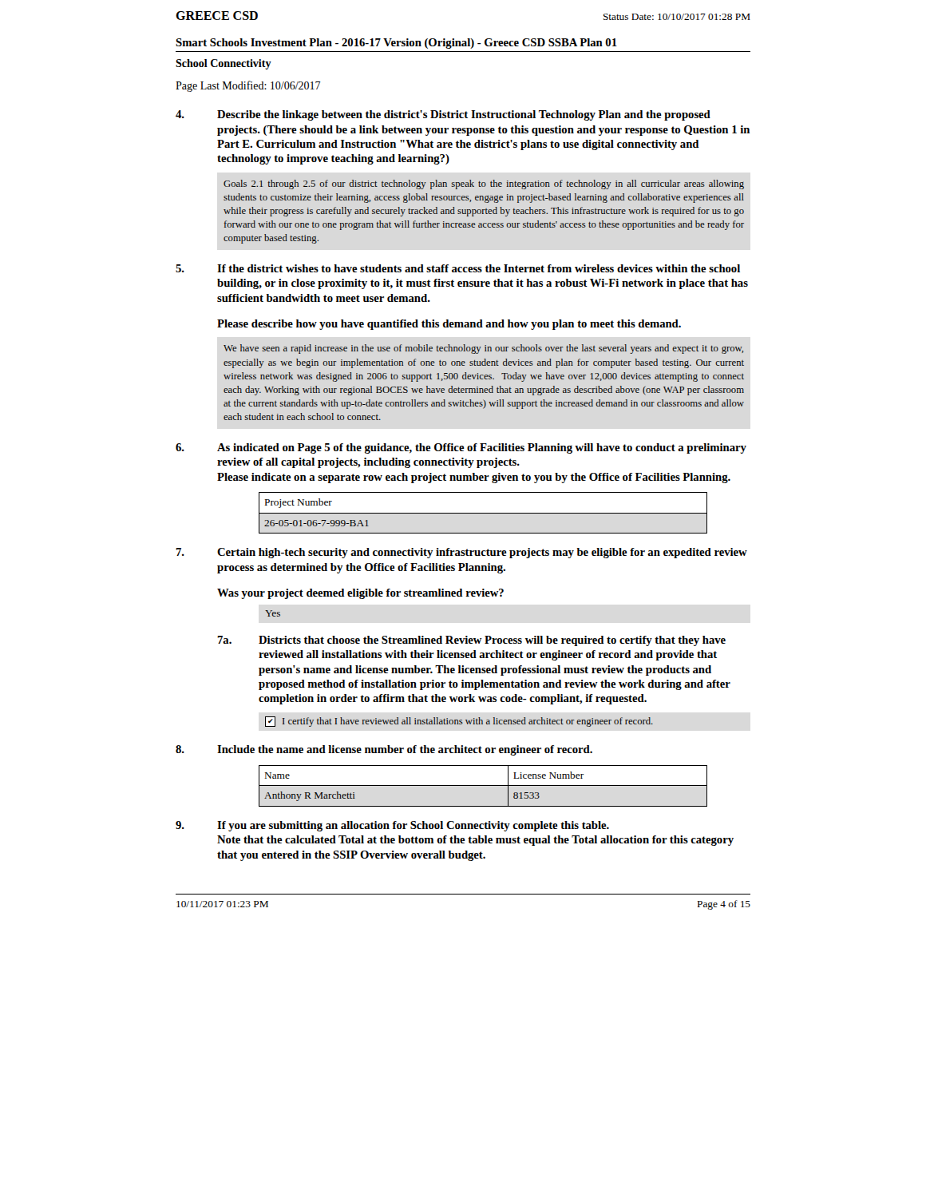GREECE CSD
Status Date: 10/10/2017 01:28 PM
Smart Schools Investment Plan - 2016-17 Version (Original) - Greece CSD SSBA Plan 01
School Connectivity
Page Last Modified: 10/06/2017
4.
Describe the linkage between the district's District Instructional Technology Plan and the proposed projects. (There should be a link between your response to this question and your response to Question 1 in Part E. Curriculum and Instruction "What are the district's plans to use digital connectivity and technology to improve teaching and learning?)
Goals 2.1 through 2.5 of our district technology plan speak to the integration of technology in all curricular areas allowing students to customize their learning, access global resources, engage in project-based learning and collaborative experiences all while their progress is carefully and securely tracked and supported by teachers. This infrastructure work is required for us to go forward with our one to one program that will further increase access our students' access to these opportunities and be ready for computer based testing.
5.
If the district wishes to have students and staff access the Internet from wireless devices within the school building, or in close proximity to it, it must first ensure that it has a robust Wi-Fi network in place that has sufficient bandwidth to meet user demand.
Please describe how you have quantified this demand and how you plan to meet this demand.
We have seen a rapid increase in the use of mobile technology in our schools over the last several years and expect it to grow, especially as we begin our implementation of one to one student devices and plan for computer based testing. Our current wireless network was designed in 2006 to support 1,500 devices. Today we have over 12,000 devices attempting to connect each day. Working with our regional BOCES we have determined that an upgrade as described above (one WAP per classroom at the current standards with up-to-date controllers and switches) will support the increased demand in our classrooms and allow each student in each school to connect.
6.
As indicated on Page 5 of the guidance, the Office of Facilities Planning will have to conduct a preliminary review of all capital projects, including connectivity projects.
Please indicate on a separate row each project number given to you by the Office of Facilities Planning.
| Project Number |
| --- |
| 26-05-01-06-7-999-BA1 |
7.
Certain high-tech security and connectivity infrastructure projects may be eligible for an expedited review process as determined by the Office of Facilities Planning.
Was your project deemed eligible for streamlined review?
Yes
7a.
Districts that choose the Streamlined Review Process will be required to certify that they have reviewed all installations with their licensed architect or engineer of record and provide that person's name and license number. The licensed professional must review the products and proposed method of installation prior to implementation and review the work during and after completion in order to affirm that the work was code- compliant, if requested.
✔I certify that I have reviewed all installations with a licensed architect or engineer of record.
8.
Include the name and license number of the architect or engineer of record.
| Name | License Number |
| --- | --- |
| Anthony R Marchetti | 81533 |
9.
If you are submitting an allocation for School Connectivity complete this table.
Note that the calculated Total at the bottom of the table must equal the Total allocation for this category that you entered in the SSIP Overview overall budget.
10/11/2017 01:23 PM
Page 4 of 15